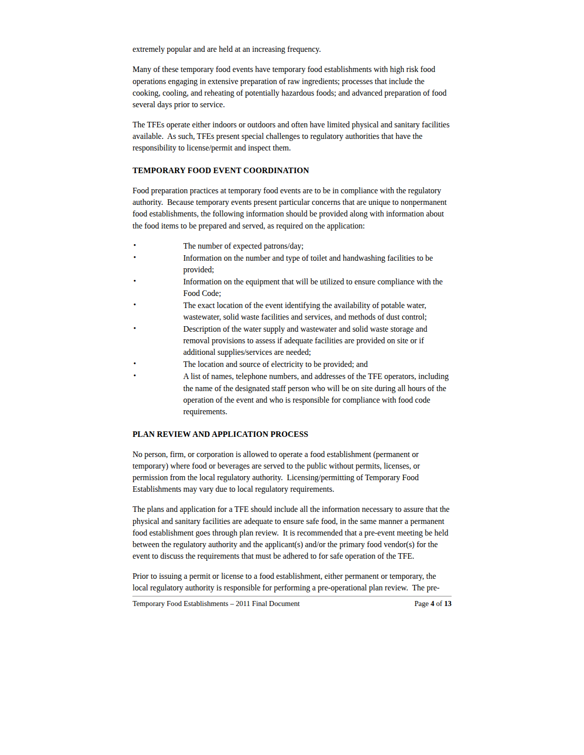extremely popular and are held at an increasing frequency.
Many of these temporary food events have temporary food establishments with high risk food operations engaging in extensive preparation of raw ingredients; processes that include the cooking, cooling, and reheating of potentially hazardous foods; and advanced preparation of food several days prior to service.
The TFEs operate either indoors or outdoors and often have limited physical and sanitary facilities available. As such, TFEs present special challenges to regulatory authorities that have the responsibility to license/permit and inspect them.
TEMPORARY FOOD EVENT COORDINATION
Food preparation practices at temporary food events are to be in compliance with the regulatory authority. Because temporary events present particular concerns that are unique to nonpermanent food establishments, the following information should be provided along with information about the food items to be prepared and served, as required on the application:
The number of expected patrons/day;
Information on the number and type of toilet and handwashing facilities to be provided;
Information on the equipment that will be utilized to ensure compliance with the Food Code;
The exact location of the event identifying the availability of potable water, wastewater, solid waste facilities and services, and methods of dust control;
Description of the water supply and wastewater and solid waste storage and removal provisions to assess if adequate facilities are provided on site or if additional supplies/services are needed;
The location and source of electricity to be provided; and
A list of names, telephone numbers, and addresses of the TFE operators, including the name of the designated staff person who will be on site during all hours of the operation of the event and who is responsible for compliance with food code requirements.
PLAN REVIEW AND APPLICATION PROCESS
No person, firm, or corporation is allowed to operate a food establishment (permanent or temporary) where food or beverages are served to the public without permits, licenses, or permission from the local regulatory authority. Licensing/permitting of Temporary Food Establishments may vary due to local regulatory requirements.
The plans and application for a TFE should include all the information necessary to assure that the physical and sanitary facilities are adequate to ensure safe food, in the same manner a permanent food establishment goes through plan review. It is recommended that a pre-event meeting be held between the regulatory authority and the applicant(s) and/or the primary food vendor(s) for the event to discuss the requirements that must be adhered to for safe operation of the TFE.
Prior to issuing a permit or license to a food establishment, either permanent or temporary, the local regulatory authority is responsible for performing a pre-operational plan review. The pre-
Temporary Food Establishments – 2011 Final Document Page 4 of 13